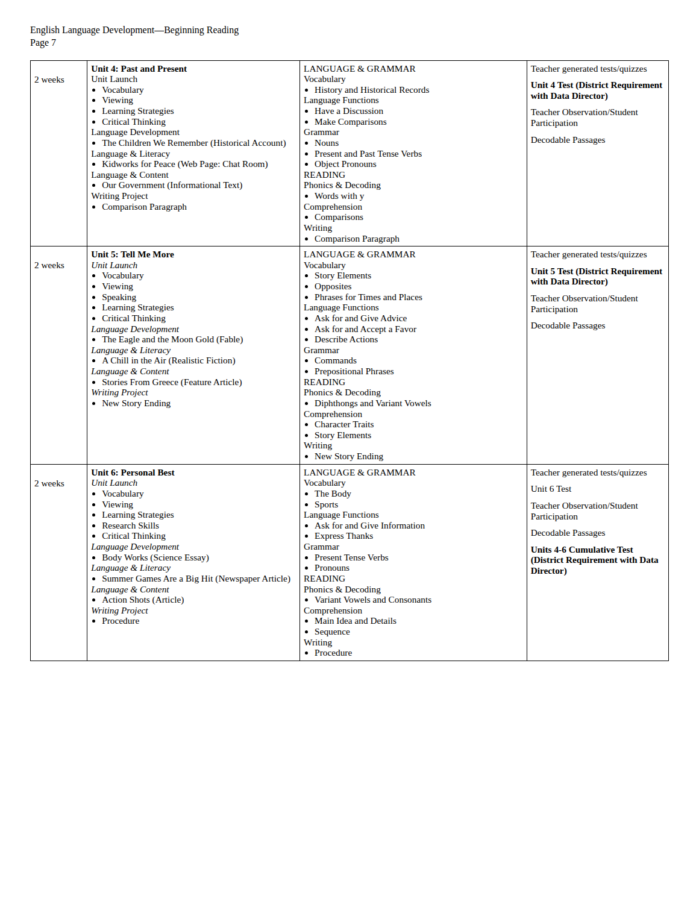English Language Development—Beginning Reading
Page 7
| 2 weeks | Unit 4: Past and Present Unit Launch Vocabulary Viewing Learning Strategies Critical Thinking Language Development The Children We Remember (Historical Account) Language & Literacy Kidworks for Peace (Web Page: Chat Room) Language & Content Our Government (Informational Text) Writing Project Comparison Paragraph | LANGUAGE & GRAMMAR Vocabulary History and Historical Records Language Functions Have a Discussion Make Comparisons Grammar Nouns Present and Past Tense Verbs Object Pronouns READING Phonics & Decoding Words with y Comprehension Comparisons Writing Comparison Paragraph | Teacher generated tests/quizzes Unit 4 Test (District Requirement with Data Director) Teacher Observation/Student Participation Decodable Passages |
| 2 weeks | Unit 5: Tell Me More Unit Launch Vocabulary Viewing Speaking Learning Strategies Critical Thinking Language Development The Eagle and the Moon Gold (Fable) Language & Literacy A Chill in the Air (Realistic Fiction) Language & Content Stories From Greece (Feature Article) Writing Project New Story Ending | LANGUAGE & GRAMMAR Vocabulary Story Elements Opposites Phrases for Times and Places Language Functions Ask for and Give Advice Ask for and Accept a Favor Describe Actions Grammar Commands Prepositional Phrases READING Phonics & Decoding Diphthongs and Variant Vowels Comprehension Character Traits Story Elements Writing New Story Ending | Teacher generated tests/quizzes Unit 5 Test (District Requirement with Data Director) Teacher Observation/Student Participation Decodable Passages |
| 2 weeks | Unit 6: Personal Best Unit Launch Vocabulary Viewing Learning Strategies Research Skills Critical Thinking Language Development Body Works (Science Essay) Language & Literacy Summer Games Are a Big Hit (Newspaper Article) Language & Content Action Shots (Article) Writing Project Procedure | LANGUAGE & GRAMMAR Vocabulary The Body Sports Language Functions Ask for and Give Information Express Thanks Grammar Present Tense Verbs Pronouns READING Phonics & Decoding Variant Vowels and Consonants Comprehension Main Idea and Details Sequence Writing Procedure | Teacher generated tests/quizzes Unit 6 Test Teacher Observation/Student Participation Decodable Passages Units 4-6 Cumulative Test (District Requirement with Data Director) |